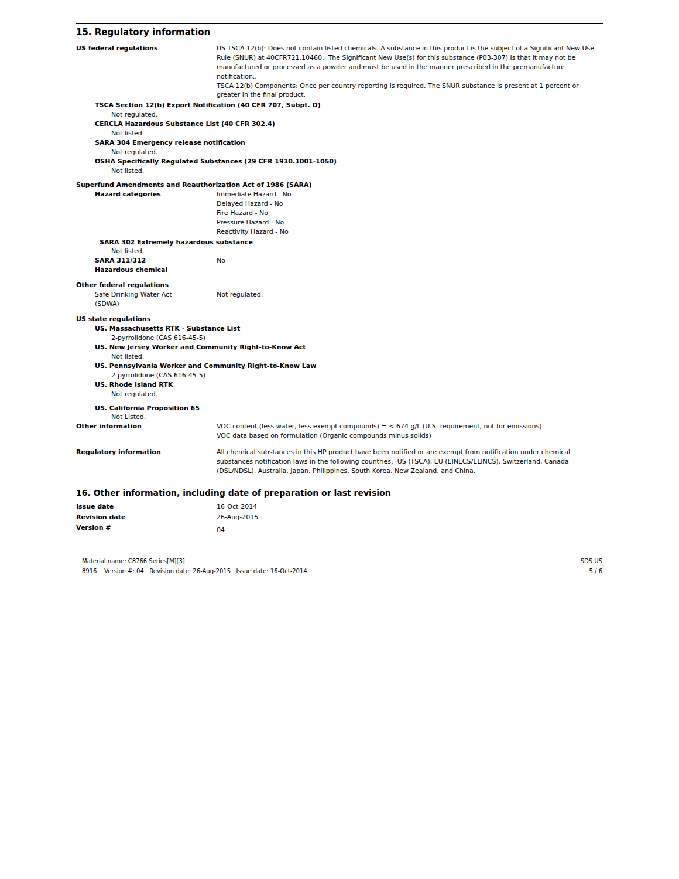15. Regulatory information
| US federal regulations | US TSCA 12(b): Does not contain listed chemicals. A substance in this product is the subject of a Significant New Use Rule (SNUR) at 40CFR721.10460. The Significant New Use(s) for this substance (P03-307) is that it may not be manufactured or processed as a powder and must be used in the manner prescribed in the premanufacture notification.. TSCA 12(b) Components: Once per country reporting is required. The SNUR substance is present at 1 percent or greater in the final product. |
TSCA Section 12(b) Export Notification (40 CFR 707, Subpt. D)
Not regulated.
CERCLA Hazardous Substance List (40 CFR 302.4)
Not listed.
SARA 304 Emergency release notification
Not regulated.
OSHA Specifically Regulated Substances (29 CFR 1910.1001-1050)
Not listed.
Superfund Amendments and Reauthorization Act of 1986 (SARA)
| Hazard categories | Immediate Hazard - No Delayed Hazard - No Fire Hazard - No Pressure Hazard - No Reactivity Hazard - No |
SARA 302 Extremely hazardous substance
Not listed.
| SARA 311/312 Hazardous chemical | No |
Other federal regulations
| Safe Drinking Water Act (SDWA) | Not regulated. |
US state regulations
US. Massachusetts RTK - Substance List
2-pyrrolidone (CAS 616-45-5)
US. New Jersey Worker and Community Right-to-Know Act
Not listed.
US. Pennsylvania Worker and Community Right-to-Know Law
2-pyrrolidone (CAS 616-45-5)
US. Rhode Island RTK
Not regulated.
US. California Proposition 65
Not Listed.
| Other information | VOC content (less water, less exempt compounds) = < 674 g/L (U.S. requirement, not for emissions) VOC data based on formulation (Organic compounds minus solids) |
| Regulatory information | All chemical substances in this HP product have been notified or are exempt from notification under chemical substances notification laws in the following countries: US (TSCA), EU (EINECS/ELINCS), Switzerland, Canada (DSL/NDSL), Australia, Japan, Philippines, South Korea, New Zealand, and China. |
16. Other information, including date of preparation or last revision
| Issue date | 16-Oct-2014 |
| Revision date | 26-Aug-2015 |
| Version # | 04 |
| Material name: C8766 Series[M][3] | SDS US |
| 8916 Version #: 04 Revision date: 26-Aug-2015 Issue date: 16-Oct-2014 | 5 / 6 |